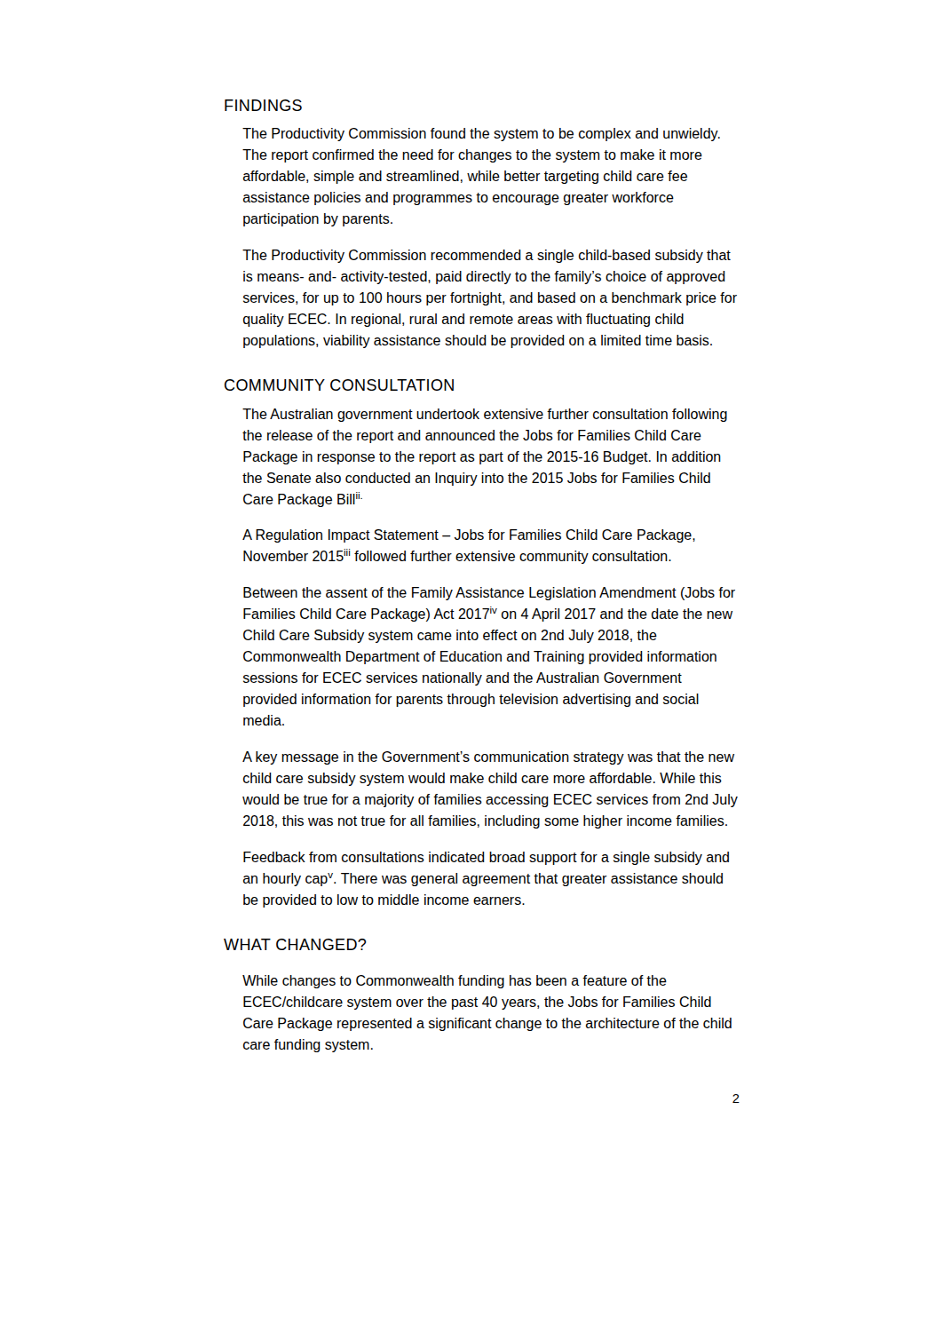FINDINGS
The Productivity Commission found the system to be complex and unwieldy. The report confirmed the need for changes to the system to make it more affordable, simple and streamlined, while better targeting child care fee assistance policies and programmes to encourage greater workforce participation by parents.
The Productivity Commission recommended a single child-based subsidy that is means- and- activity-tested, paid directly to the family’s choice of approved services, for up to 100 hours per fortnight, and based on a benchmark price for quality ECEC. In regional, rural and remote areas with fluctuating child populations, viability assistance should be provided on a limited time basis.
COMMUNITY CONSULTATION
The Australian government undertook extensive further consultation following the release of the report and announced the Jobs for Families Child Care Package in response to the report as part of the 2015-16 Budget. In addition the Senate also conducted an Inquiry into the 2015 Jobs for Families Child Care Package Billii.
A Regulation Impact Statement – Jobs for Families Child Care Package, November 2015iii followed further extensive community consultation.
Between the assent of the Family Assistance Legislation Amendment (Jobs for Families Child Care Package) Act 2017iv on 4 April 2017 and the date the new Child Care Subsidy system came into effect on 2nd July 2018, the Commonwealth Department of Education and Training provided information sessions for ECEC services nationally and the Australian Government provided information for parents through television advertising and social media.
A key message in the Government’s communication strategy was that the new child care subsidy system would make child care more affordable. While this would be true for a majority of families accessing ECEC services from 2nd July 2018, this was not true for all families, including some higher income families.
Feedback from consultations indicated broad support for a single subsidy and an hourly capv. There was general agreement that greater assistance should be provided to low to middle income earners.
WHAT CHANGED?
While changes to Commonwealth funding has been a feature of the ECEC/childcare system over the past 40 years, the Jobs for Families Child Care Package represented a significant change to the architecture of the child care funding system.
2